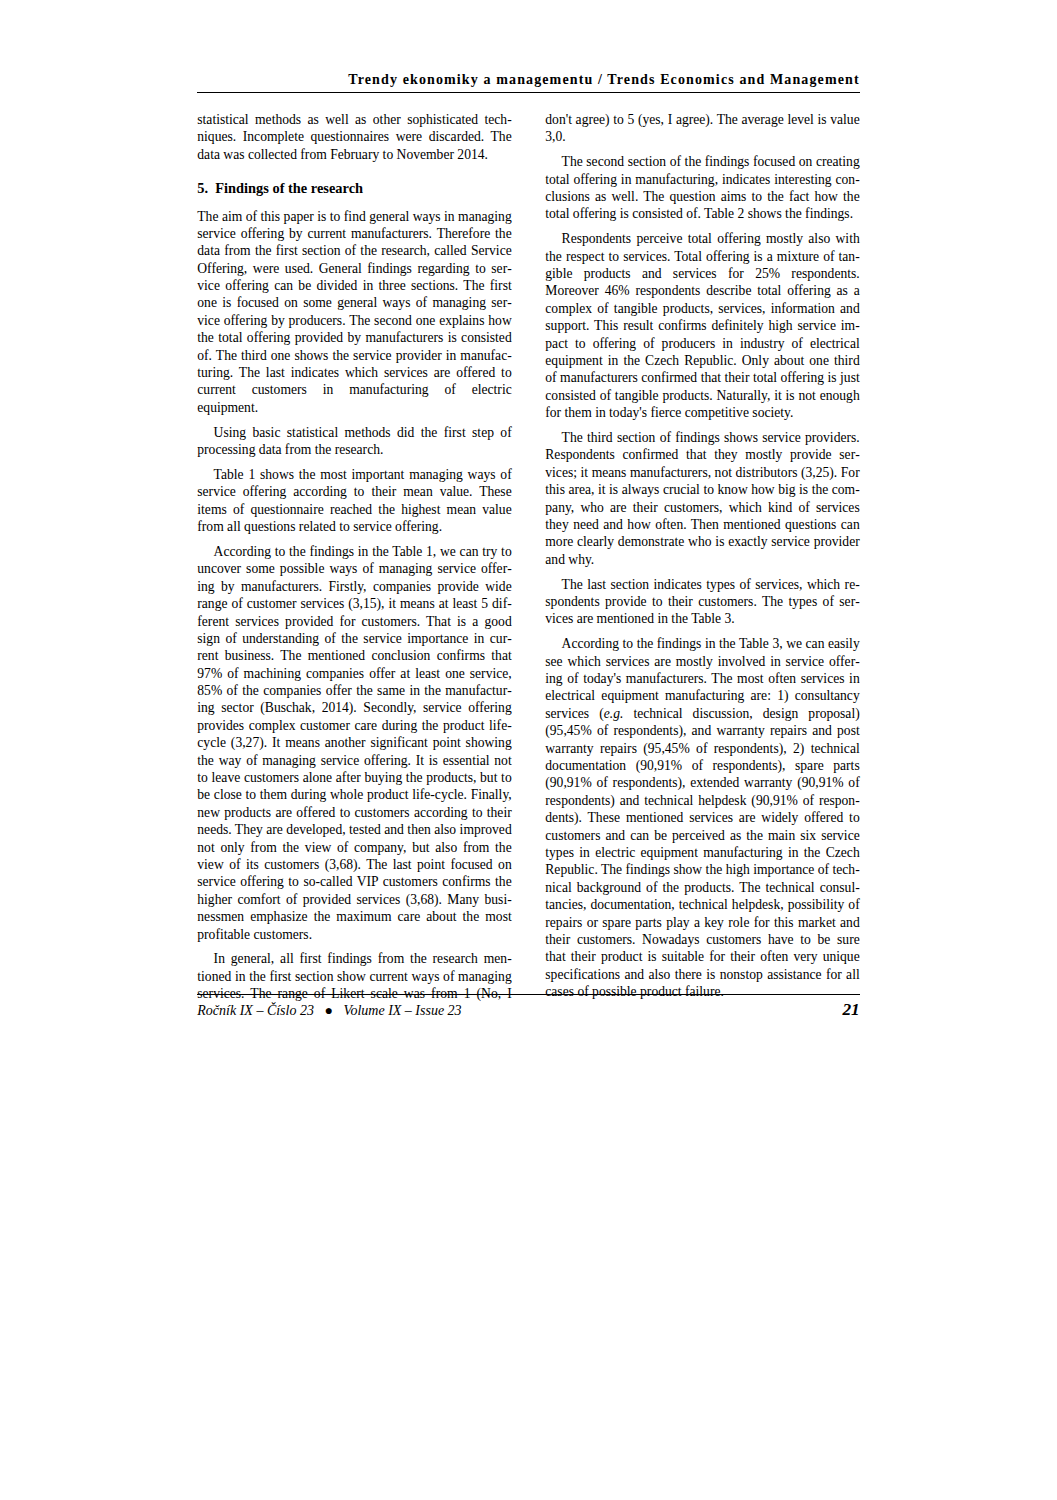Trendy ekonomiky a managementu / Trends Economics and Management
statistical methods as well as other sophisticated techniques. Incomplete questionnaires were discarded. The data was collected from February to November 2014.
5. Findings of the research
The aim of this paper is to find general ways in managing service offering by current manufacturers. Therefore the data from the first section of the research, called Service Offering, were used. General findings regarding to service offering can be divided in three sections. The first one is focused on some general ways of managing service offering by producers. The second one explains how the total offering provided by manufacturers is consisted of. The third one shows the service provider in manufacturing. The last indicates which services are offered to current customers in manufacturing of electric equipment.
Using basic statistical methods did the first step of processing data from the research.
Table 1 shows the most important managing ways of service offering according to their mean value. These items of questionnaire reached the highest mean value from all questions related to service offering.
According to the findings in the Table 1, we can try to uncover some possible ways of managing service offering by manufacturers. Firstly, companies provide wide range of customer services (3,15), it means at least 5 different services provided for customers. That is a good sign of understanding of the service importance in current business. The mentioned conclusion confirms that 97% of machining companies offer at least one service, 85% of the companies offer the same in the manufacturing sector (Buschak, 2014). Secondly, service offering provides complex customer care during the product life-cycle (3,27). It means another significant point showing the way of managing service offering. It is essential not to leave customers alone after buying the products, but to be close to them during whole product life-cycle. Finally, new products are offered to customers according to their needs. They are developed, tested and then also improved not only from the view of company, but also from the view of its customers (3,68). The last point focused on service offering to so-called VIP customers confirms the higher comfort of provided services (3,68). Many businessmen emphasize the maximum care about the most profitable customers.
In general, all first findings from the research mentioned in the first section show current ways of managing services. The range of Likert scale was from 1 (No, I don't agree) to 5 (yes, I agree). The average level is value 3,0.
The second section of the findings focused on creating total offering in manufacturing, indicates interesting conclusions as well. The question aims to the fact how the total offering is consisted of. Table 2 shows the findings.
Respondents perceive total offering mostly also with the respect to services. Total offering is a mixture of tangible products and services for 25% respondents. Moreover 46% respondents describe total offering as a complex of tangible products, services, information and support. This result confirms definitely high service impact to offering of producers in industry of electrical equipment in the Czech Republic. Only about one third of manufacturers confirmed that their total offering is just consisted of tangible products. Naturally, it is not enough for them in today's fierce competitive society.
The third section of findings shows service providers. Respondents confirmed that they mostly provide services; it means manufacturers, not distributors (3,25). For this area, it is always crucial to know how big is the company, who are their customers, which kind of services they need and how often. Then mentioned questions can more clearly demonstrate who is exactly service provider and why.
The last section indicates types of services, which respondents provide to their customers. The types of services are mentioned in the Table 3.
According to the findings in the Table 3, we can easily see which services are mostly involved in service offering of today's manufacturers. The most often services in electrical equipment manufacturing are: 1) consultancy services (e.g. technical discussion, design proposal) (95,45% of respondents), and warranty repairs and post warranty repairs (95,45% of respondents), 2) technical documentation (90,91% of respondents), spare parts (90,91% of respondents), extended warranty (90,91% of respondents) and technical helpdesk (90,91% of respondents). These mentioned services are widely offered to customers and can be perceived as the main six service types in electric equipment manufacturing in the Czech Republic. The findings show the high importance of technical background of the products. The technical consultancies, documentation, technical helpdesk, possibility of repairs or spare parts play a key role for this market and their customers. Nowadays customers have to be sure that their product is suitable for their often very unique specifications and also there is nonstop assistance for all cases of possible product failure.
Ročník IX – Číslo 23 ● Volume IX – Issue 23 21